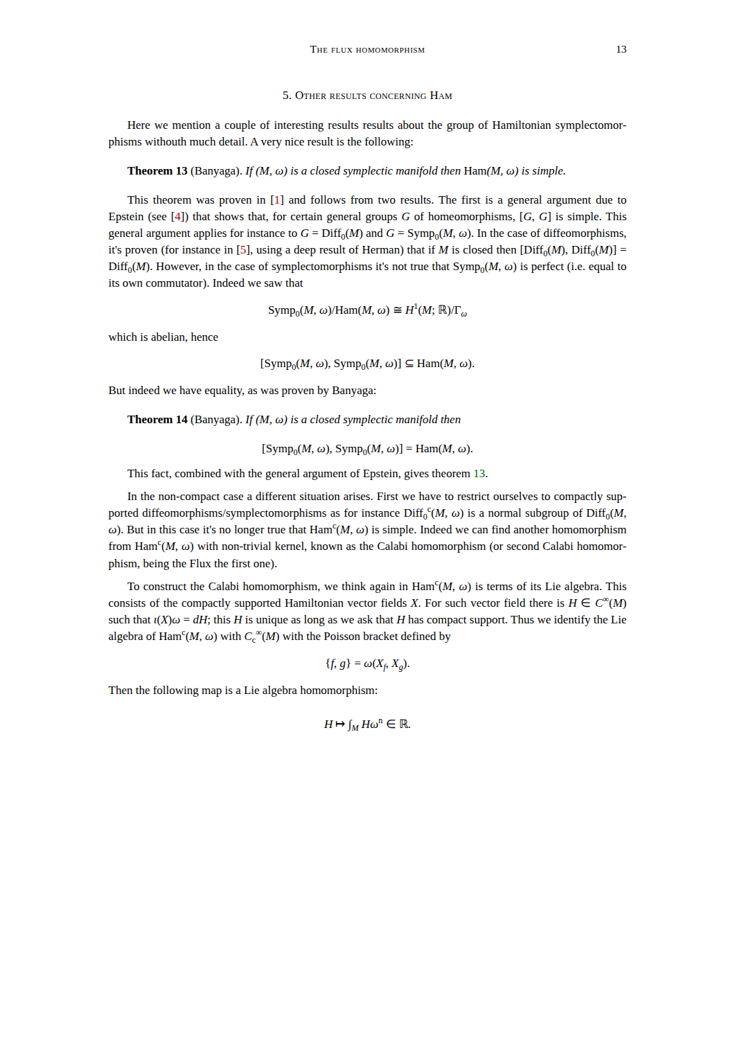The flux homomorphism 13
5. Other results concerning Ham
Here we mention a couple of interesting results results about the group of Hamiltonian symplectomorphisms withouth much detail. A very nice result is the following:
Theorem 13 (Banyaga). If (M, ω) is a closed symplectic manifold then Ham(M, ω) is simple.
This theorem was proven in [1] and follows from two results. The first is a general argument due to Epstein (see [4]) that shows that, for certain general groups G of homeomorphisms, [G, G] is simple. This general argument applies for instance to G = Diff0(M) and G = Symp0(M, ω). In the case of diffeomorphisms, it's proven (for instance in [5], using a deep result of Herman) that if M is closed then [Diff0(M), Diff0(M)] = Diff0(M). However, in the case of symplectomorphisms it's not true that Symp0(M, ω) is perfect (i.e. equal to its own commutator). Indeed we saw that
Symp0(M, ω)/Ham(M, ω) ≅ H1(M; ℝ)/Γω
which is abelian, hence
[Symp0(M, ω), Symp0(M, ω)] ⊆ Ham(M, ω).
But indeed we have equality, as was proven by Banyaga:
Theorem 14 (Banyaga). If (M, ω) is a closed symplectic manifold then
[Symp0(M, ω), Symp0(M, ω)] = Ham(M, ω).
This fact, combined with the general argument of Epstein, gives theorem 13.
In the non-compact case a different situation arises. First we have to restrict ourselves to compactly supported diffeomorphisms/symplectomorphisms as for instance Diff0c(M, ω) is a normal subgroup of Diff0(M, ω). But in this case it's no longer true that Hamc(M, ω) is simple. Indeed we can find another homomorphism from Hamc(M, ω) with non-trivial kernel, known as the Calabi homomorphism (or second Calabi homomorphism, being the Flux the first one).
To construct the Calabi homomorphism, we think again in Hamc(M, ω) is terms of its Lie algebra. This consists of the compactly supported Hamiltonian vector fields X. For such vector field there is H ∈ C∞(M) such that ι(X)ω = dH; this H is unique as long as we ask that H has compact support. Thus we identify the Lie algebra of Hamc(M, ω) with Cc∞(M) with the Poisson bracket defined by
{f, g} = ω(Xf, Xg).
Then the following map is a Lie algebra homomorphism:
H ↦ ∫M Hωn ∈ ℝ.